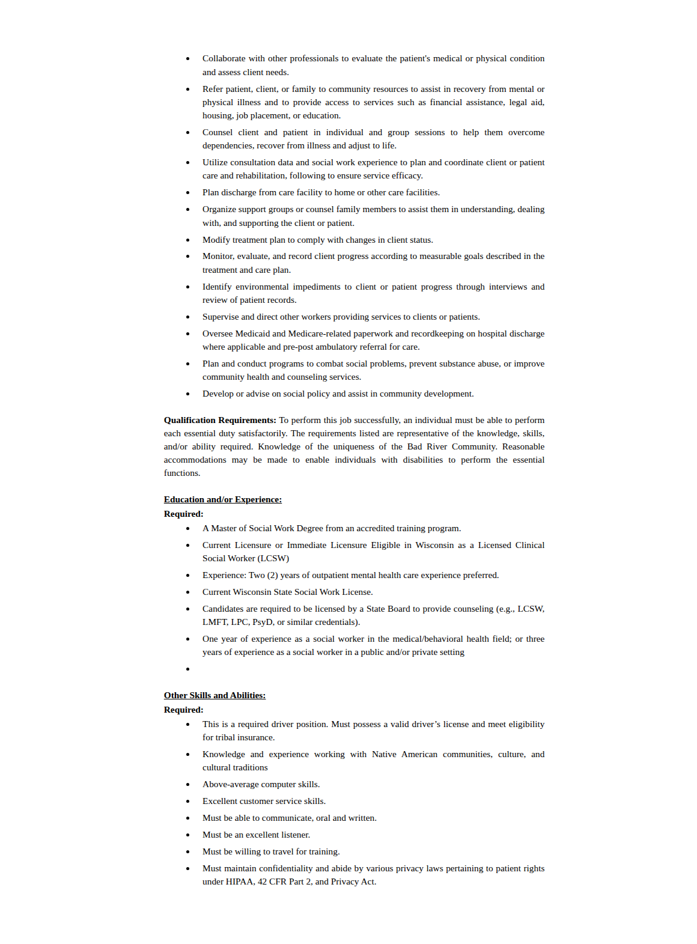Collaborate with other professionals to evaluate the patient's medical or physical condition and assess client needs.
Refer patient, client, or family to community resources to assist in recovery from mental or physical illness and to provide access to services such as financial assistance, legal aid, housing, job placement, or education.
Counsel client and patient in individual and group sessions to help them overcome dependencies, recover from illness and adjust to life.
Utilize consultation data and social work experience to plan and coordinate client or patient care and rehabilitation, following to ensure service efficacy.
Plan discharge from care facility to home or other care facilities.
Organize support groups or counsel family members to assist them in understanding, dealing with, and supporting the client or patient.
Modify treatment plan to comply with changes in client status.
Monitor, evaluate, and record client progress according to measurable goals described in the treatment and care plan.
Identify environmental impediments to client or patient progress through interviews and review of patient records.
Supervise and direct other workers providing services to clients or patients.
Oversee Medicaid and Medicare-related paperwork and recordkeeping on hospital discharge where applicable and pre-post ambulatory referral for care.
Plan and conduct programs to combat social problems, prevent substance abuse, or improve community health and counseling services.
Develop or advise on social policy and assist in community development.
Qualification Requirements: To perform this job successfully, an individual must be able to perform each essential duty satisfactorily. The requirements listed are representative of the knowledge, skills, and/or ability required. Knowledge of the uniqueness of the Bad River Community. Reasonable accommodations may be made to enable individuals with disabilities to perform the essential functions.
Education and/or Experience:
Required:
A Master of Social Work Degree from an accredited training program.
Current Licensure or Immediate Licensure Eligible in Wisconsin as a Licensed Clinical Social Worker (LCSW)
Experience: Two (2) years of outpatient mental health care experience preferred.
Current Wisconsin State Social Work License.
Candidates are required to be licensed by a State Board to provide counseling (e.g., LCSW, LMFT, LPC, PsyD, or similar credentials).
One year of experience as a social worker in the medical/behavioral health field; or three years of experience as a social worker in a public and/or private setting
Other Skills and Abilities:
Required:
This is a required driver position. Must possess a valid driver’s license and meet eligibility for tribal insurance.
Knowledge and experience working with Native American communities, culture, and cultural traditions
Above-average computer skills.
Excellent customer service skills.
Must be able to communicate, oral and written.
Must be an excellent listener.
Must be willing to travel for training.
Must maintain confidentiality and abide by various privacy laws pertaining to patient rights under HIPAA, 42 CFR Part 2, and Privacy Act.